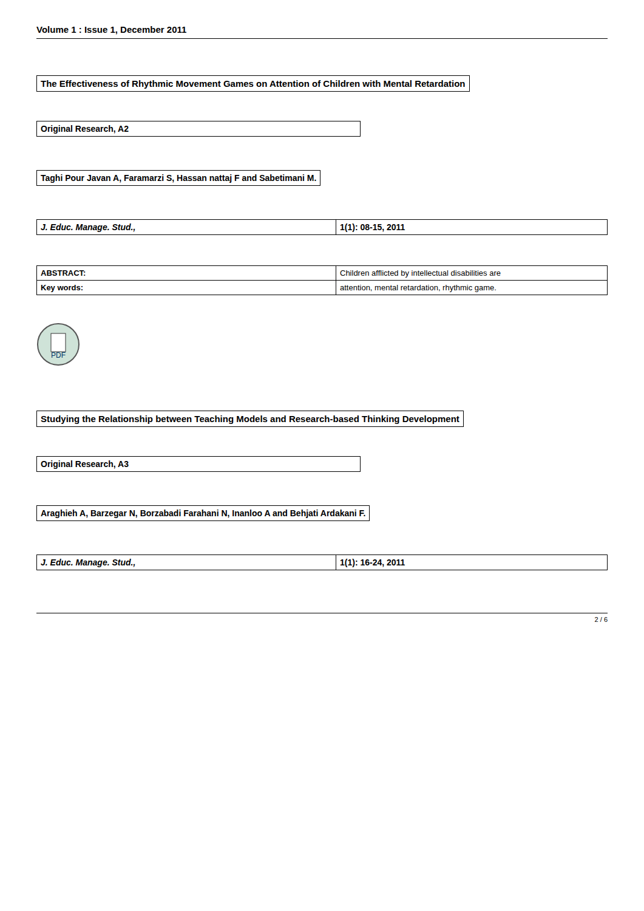Volume 1 : Issue 1, December 2011
The Effectiveness of Rhythmic Movement Games on Attention of Children with Mental Retardation
Original Research, A2
Taghi Pour Javan A, Faramarzi S, Hassan nattaj F and Sabetimani M.
| J. Educ. Manage. Stud., | 1(1): 08-15, 2011 |
| ABSTRACT: | Children afflicted by intellectual disabilities are |
| Key words: | attention, mental retardation, rhythmic game. |
Studying the Relationship between Teaching Models and Research-based Thinking Development
Original Research, A3
Araghieh A, Barzegar N, Borzabadi Farahani N, Inanloo A and Behjati Ardakani F.
| J. Educ. Manage. Stud., | 1(1): 16-24, 2011 |
2 / 6